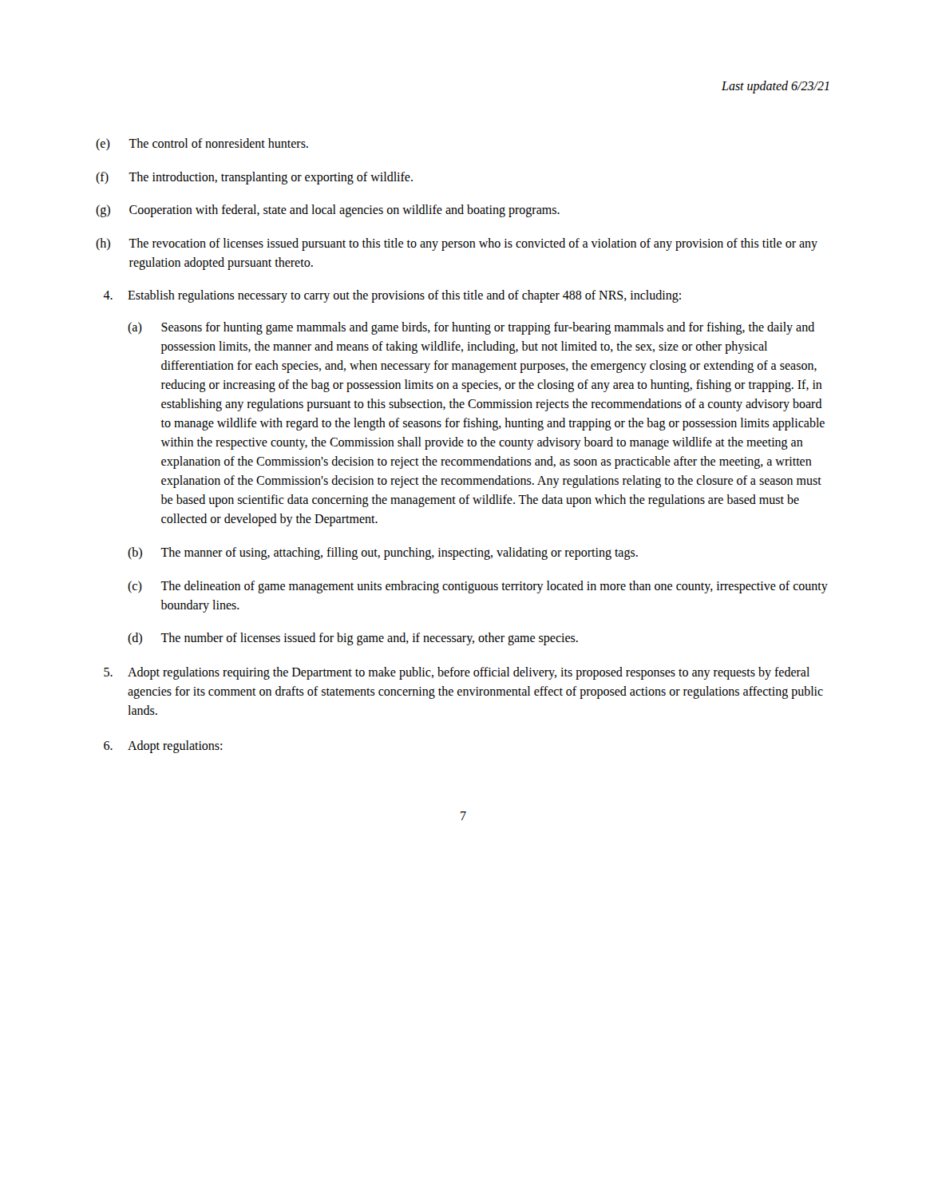Last updated 6/23/21
(e) The control of nonresident hunters.
(f) The introduction, transplanting or exporting of wildlife.
(g) Cooperation with federal, state and local agencies on wildlife and boating programs.
(h) The revocation of licenses issued pursuant to this title to any person who is convicted of a violation of any provision of this title or any regulation adopted pursuant thereto.
4. Establish regulations necessary to carry out the provisions of this title and of chapter 488 of NRS, including:
(a) Seasons for hunting game mammals and game birds, for hunting or trapping fur-bearing mammals and for fishing, the daily and possession limits, the manner and means of taking wildlife, including, but not limited to, the sex, size or other physical differentiation for each species, and, when necessary for management purposes, the emergency closing or extending of a season, reducing or increasing of the bag or possession limits on a species, or the closing of any area to hunting, fishing or trapping. If, in establishing any regulations pursuant to this subsection, the Commission rejects the recommendations of a county advisory board to manage wildlife with regard to the length of seasons for fishing, hunting and trapping or the bag or possession limits applicable within the respective county, the Commission shall provide to the county advisory board to manage wildlife at the meeting an explanation of the Commission's decision to reject the recommendations and, as soon as practicable after the meeting, a written explanation of the Commission's decision to reject the recommendations. Any regulations relating to the closure of a season must be based upon scientific data concerning the management of wildlife. The data upon which the regulations are based must be collected or developed by the Department.
(b) The manner of using, attaching, filling out, punching, inspecting, validating or reporting tags.
(c) The delineation of game management units embracing contiguous territory located in more than one county, irrespective of county boundary lines.
(d) The number of licenses issued for big game and, if necessary, other game species.
5. Adopt regulations requiring the Department to make public, before official delivery, its proposed responses to any requests by federal agencies for its comment on drafts of statements concerning the environmental effect of proposed actions or regulations affecting public lands.
6. Adopt regulations:
7